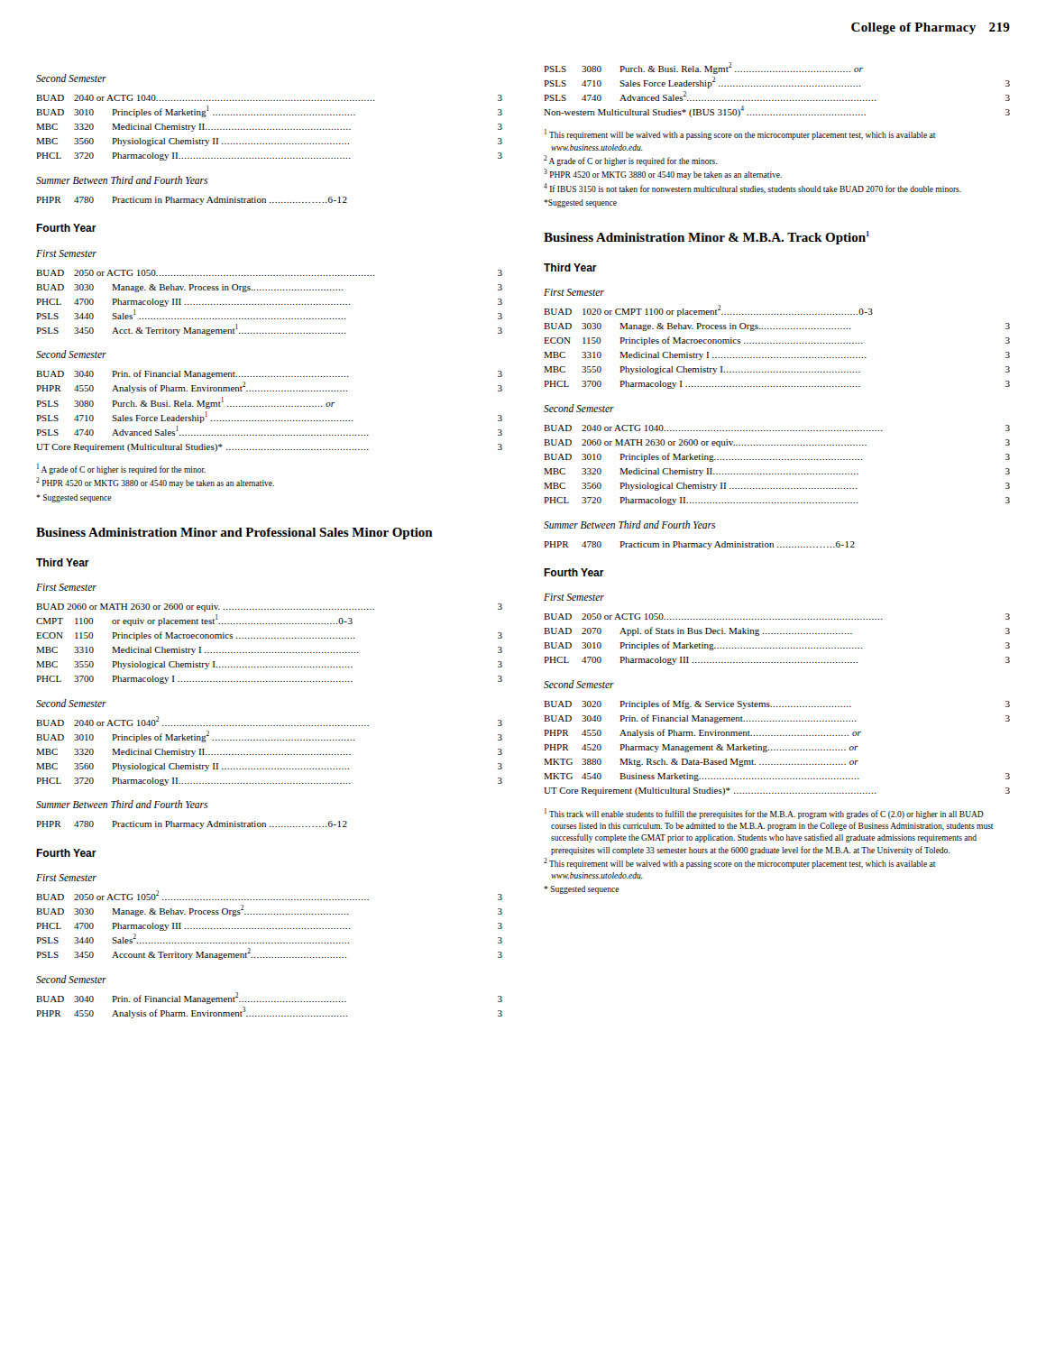College of Pharmacy219
Second Semester
| BUAD | 2040 or ACTG 1040 ........................................................................... | 3 |
| BUAD | 3010 | Principles of Marketing 1 ................................................. | 3 |
| MBC | 3320 | Medicinal Chemistry II .................................................. | 3 |
| MBC | 3560 | Physiological Chemistry II ............................................ | 3 |
| PHCL | 3720 | Pharmacology II ........................................................... | 3 |
Summer Between Third and Fourth Years
| PHPR | 4780 | Practicum in Pharmacy Administration ...........……..6-12 | |
Fourth Year
First Semester
| BUAD | 2050 or ACTG 1050 ........................................................................... | 3 |
| BUAD | 3030 | Manage. & Behav. Process in Orgs. ............................... | 3 |
| PHCL | 4700 | Pharmacology III ......................................................... | 3 |
| PSLS | 3440 | Sales 1 ....................................................................... | 3 |
| PSLS | 3450 | Acct. & Territory Management 1 ..................................... | 3 |
Second Semester
| BUAD | 3040 | Prin. of Financial Management ....................................... | 3 |
| PHPR | 4550 | Analysis of Pharm. Environment 2 ................................... | 3 |
| PSLS | 3080 | Purch. & Busi. Rela. Mgmt 1 ................................. or | |
| PSLS | 4710 | Sales Force Leadership 1 ................................................. | 3 |
| PSLS | 4740 | Advanced Sales 1 ................................................................. | 3 |
| UT Core Requirement (Multicultural Studies)* ................................................. | 3 |
1 A grade of C or higher is required for the minor.
2 PHPR 4520 or MKTG 3880 or 4540 may be taken as an alternative.
* Suggested sequence
Business Administration Minor and Professional Sales Minor Option
Third Year
First Semester
| BUAD 2060 or MATH 2630 or 2600 or equiv. .................................................... | 3 |
| CMPT | 1100 | or equiv or placement test 1 .........................................0-3 | |
| ECON | 1150 | Principles of Macroeconomics ......................................... | 3 |
| MBC | 3310 | Medicinal Chemistry I ..................................................... | 3 |
| MBC | 3550 | Physiological Chemistry I ............................................... | 3 |
| PHCL | 3700 | Pharmacology I ............................................................ | 3 |
Second Semester
| BUAD | 2040 or ACTG 1040 2 ....................................................................... | 3 |
| BUAD | 3010 | Principles of Marketing 2 ................................................. | 3 |
| MBC | 3320 | Medicinal Chemistry II .................................................. | 3 |
| MBC | 3560 | Physiological Chemistry II ............................................ | 3 |
| PHCL | 3720 | Pharmacology II ........................................................... | 3 |
Summer Between Third and Fourth Years
| PHPR | 4780 | Practicum in Pharmacy Administration ...........……..6-12 | |
Fourth Year
First Semester
| BUAD | 2050 or ACTG 1050 2 ....................................................................... | 3 |
| BUAD | 3030 | Manage. & Behav. Process Orgs 2 .................................... | 3 |
| PHCL | 4700 | Pharmacology III ......................................................... | 3 |
| PSLS | 3440 | Sales 2 ......................................................................... | 3 |
| PSLS | 3450 | Account & Territory Management 2 ................................. | 3 |
Second Semester
| BUAD | 3040 | Prin. of Financial Management 2 ..................................... | 3 |
| PHPR | 4550 | Analysis of Pharm. Environment 3 ................................... | 3 |
| PSLS | 3080 | Purch. & Busi. Rela. Mgmt 2 ........................................ or | |
| PSLS | 4710 | Sales Force Leadership 2 ................................................. | 3 |
| PSLS | 4740 | Advanced Sales 2 ................................................................. | 3 |
| Non-western Multicultural Studies* (IBUS 3150) 4 ......................................... | 3 |
1 This requirement will be waived with a passing score on the microcomputer placement test, which is available at www.business.utoledo.edu.
2 A grade of C or higher is required for the minors.
3 PHPR 4520 or MKTG 3880 or 4540 may be taken as an alternative.
4 If IBUS 3150 is not taken for nonwestern multicultural studies, students should take BUAD 2070 for the double minors.
*Suggested sequence
Business Administration Minor & M.B.A. Track Option1
Third Year
First Semester
| BUAD | 1020 or CMPT 1100 or placement 2 ...............................................0-3 | |
| BUAD | 3030 | Manage. & Behav. Process in Orgs. ............................... | 3 |
| ECON | 1150 | Principles of Macroeconomics ......................................... | 3 |
| MBC | 3310 | Medicinal Chemistry I ..................................................... | 3 |
| MBC | 3550 | Physiological Chemistry I ............................................... | 3 |
| PHCL | 3700 | Pharmacology I ............................................................ | 3 |
Second Semester
| BUAD | 2040 or ACTG 1040 ........................................................................... | 3 |
| BUAD | 2060 or MATH 2630 or 2600 or equiv. ............................................. | 3 |
| BUAD | 3010 | Principles of Marketing ................................................... | 3 |
| MBC | 3320 | Medicinal Chemistry II .................................................. | 3 |
| MBC | 3560 | Physiological Chemistry II ............................................ | 3 |
| PHCL | 3720 | Pharmacology II ........................................................... | 3 |
Summer Between Third and Fourth Years
| PHPR | 4780 | Practicum in Pharmacy Administration ...........……..6-12 | |
Fourth Year
First Semester
| BUAD | 2050 or ACTG 1050 ........................................................................... | 3 |
| BUAD | 2070 | Appl. of Stats in Bus Deci. Making ............................... | 3 |
| BUAD | 3010 | Principles of Marketing ................................................... | 3 |
| PHCL | 4700 | Pharmacology III ......................................................... | 3 |
Second Semester
| BUAD | 3020 | Principles of Mfg. & Service Systems ............................ | 3 |
| BUAD | 3040 | Prin. of Financial Management ....................................... | 3 |
| PHPR | 4550 | Analysis of Pharm. Environment .................................. or | |
| PHPR | 4520 | Pharmacy Management & Marketing ........................... or | |
| MKTG | 3880 | Mktg. Rsch. & Data-Based Mgmt. .............................. or | |
| MKTG | 4540 | Business Marketing ....................................................... | 3 |
| UT Core Requirement (Multicultural Studies)* ................................................. | 3 |
1 This track will enable students to fulfill the prerequisites for the M.B.A. program with grades of C (2.0) or higher in all BUAD courses listed in this curriculum. To be admitted to the M.B.A. program in the College of Business Administration, students must successfully complete the GMAT prior to application. Students who have satisfied all graduate admissions requirements and prerequisites will complete 33 semester hours at the 6000 graduate level for the M.B.A. at The University of Toledo.
2 This requirement will be waived with a passing score on the microcomputer placement test, which is available at www.business.utoledo.edu.
* Suggested sequence